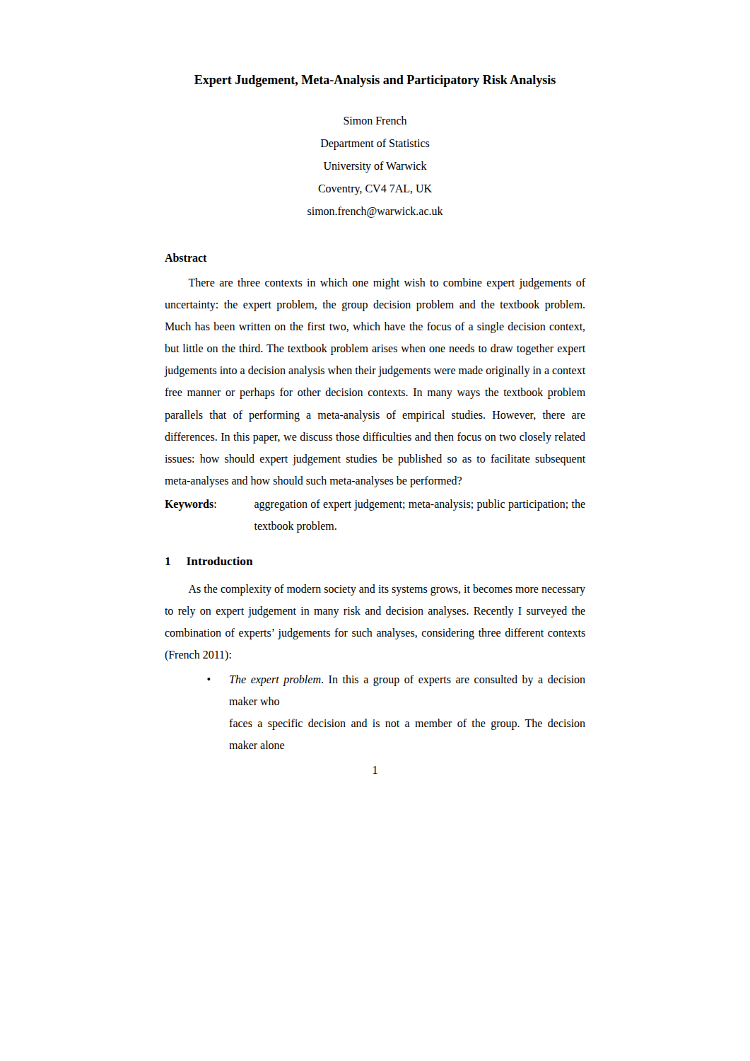Expert Judgement, Meta-Analysis and Participatory Risk Analysis
Simon French
Department of Statistics
University of Warwick
Coventry, CV4 7AL, UK
simon.french@warwick.ac.uk
Abstract
There are three contexts in which one might wish to combine expert judgements of uncertainty: the expert problem, the group decision problem and the textbook problem. Much has been written on the first two, which have the focus of a single decision context, but little on the third. The textbook problem arises when one needs to draw together expert judgements into a decision analysis when their judgements were made originally in a context free manner or perhaps for other decision contexts. In many ways the textbook problem parallels that of performing a meta-analysis of empirical studies. However, there are differences. In this paper, we discuss those difficulties and then focus on two closely related issues: how should expert judgement studies be published so as to facilitate subsequent meta-analyses and how should such meta-analyses be performed?
Keywords: aggregation of expert judgement; meta-analysis; public participation; the textbook problem.
1 Introduction
As the complexity of modern society and its systems grows, it becomes more necessary to rely on expert judgement in many risk and decision analyses. Recently I surveyed the combination of experts’ judgements for such analyses, considering three different contexts (French 2011):
The expert problem. In this a group of experts are consulted by a decision maker who faces a specific decision and is not a member of the group. The decision maker alone
1